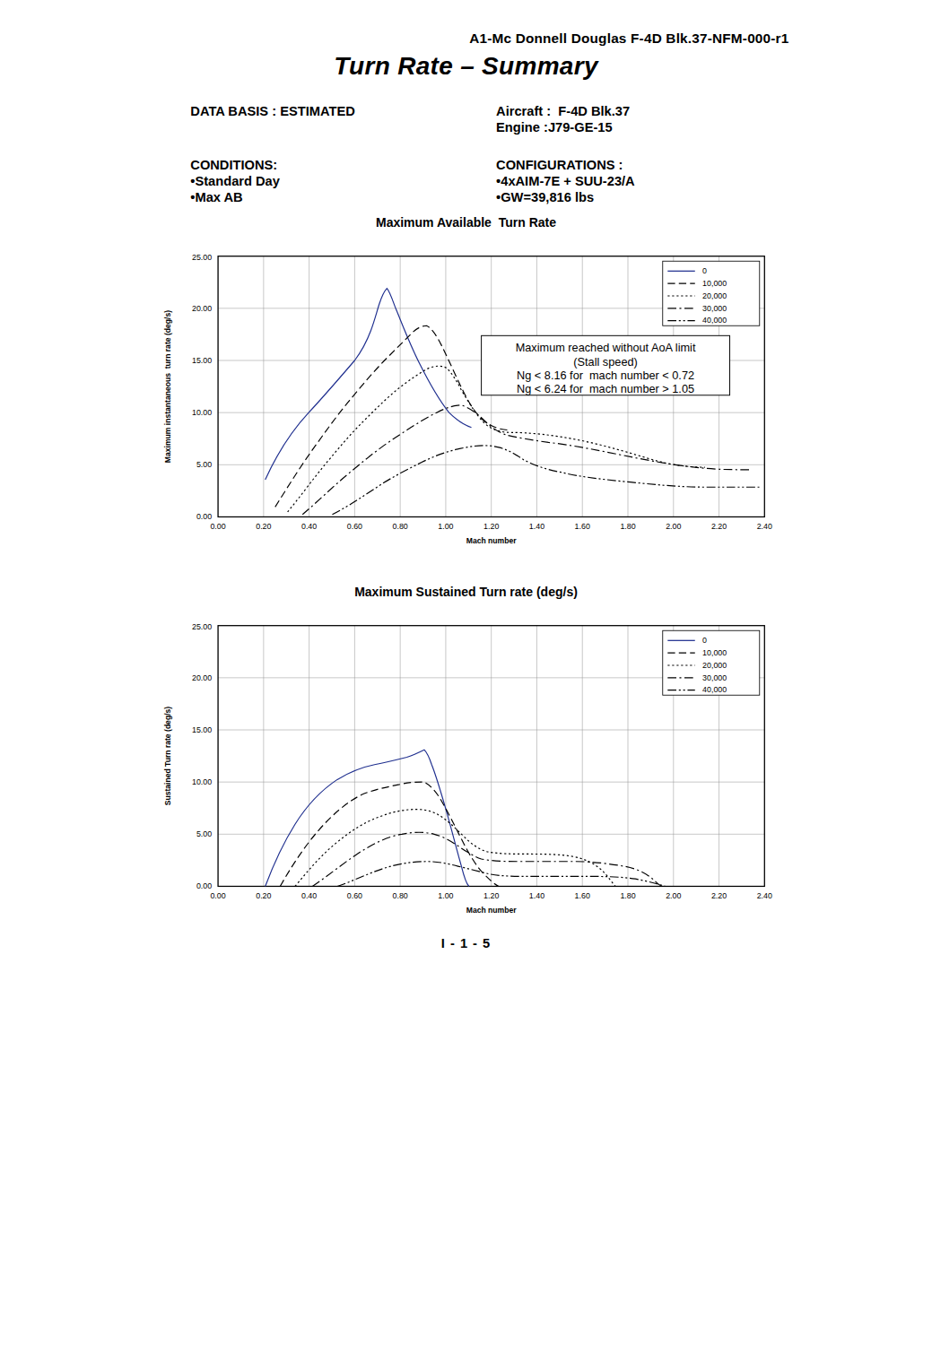A1-Mc Donnell Douglas F-4D Blk.37-NFM-000-r1
Turn Rate – Summary
| DATA BASIS : ESTIMATED | Aircraft : F-4D Blk.37 |
| | Engine :J79-GE-15 |
| CONDITIONS: | CONFIGURATIONS : |
| •Standard Day | •4xAIM-7E + SUU-23/A |
| •Max AB | •GW=39,816 lbs |
Maximum Available Turn Rate
0.00 5.00 10.00 15.00 20.00 25.00 0.00 0.20 0.40 0.60 0.80 1.00 1.20 1.40 1.60 1.80 2.00 2.20 2.40 Mach number Maximum instantaneous turn rate (deg/s) 0 10,000 20,000 30,000 40,000 Maximum reached without AoA limit (Stall speed) Ng < 8.16 for mach number < 0.72 Ng < 6.24 for mach number > 1.05
Maximum Sustained Turn rate (deg/s)
0.00 5.00 10.00 15.00 20.00 25.00 0.00 0.20 0.40 0.60 0.80 1.00 1.20 1.40 1.60 1.80 2.00 2.20 2.40 Mach number Sustained Turn rate (deg/s) 0 10,000 20,000 30,000 40,000
I - 1 - 5